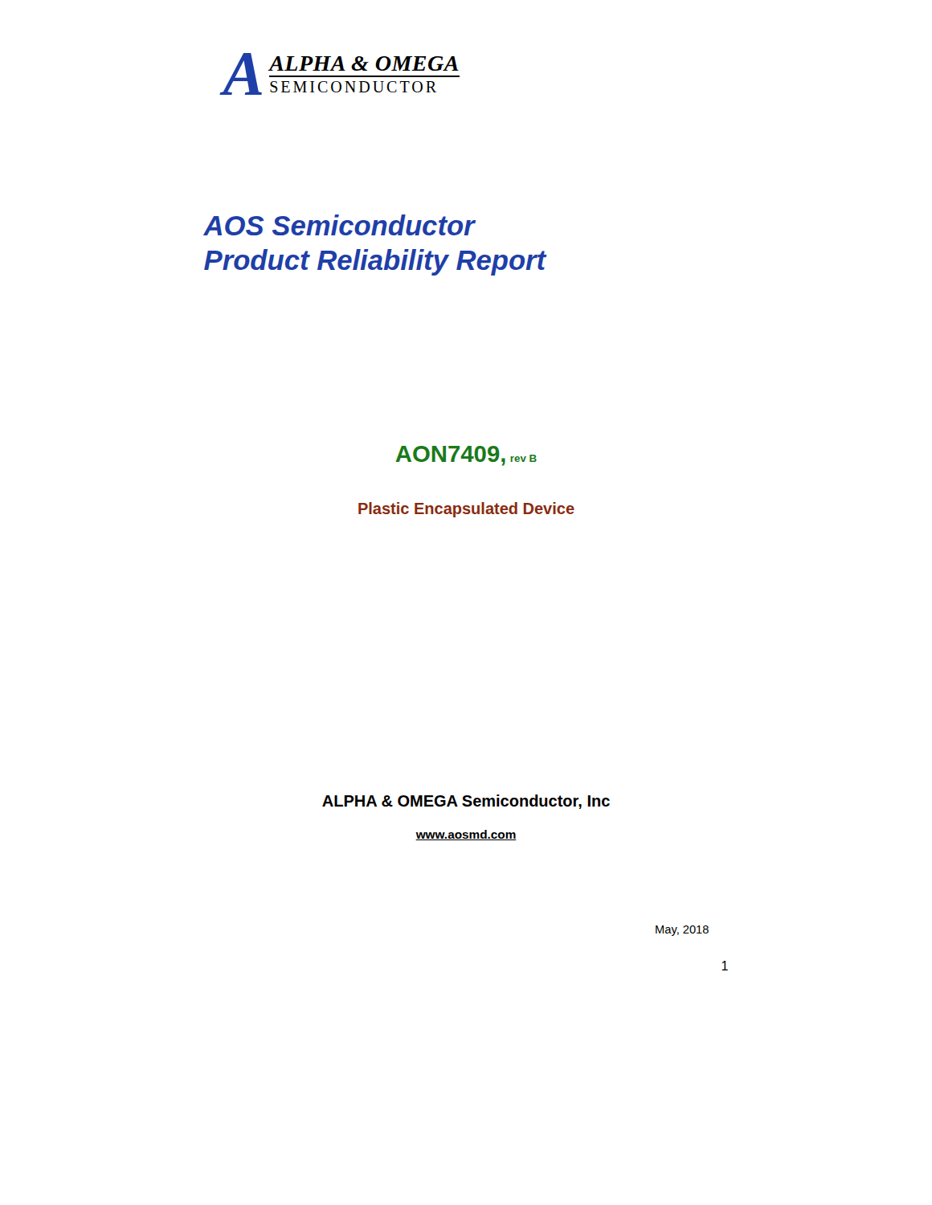| A | ALPHA & OMEGA SEMICONDUCTOR |
AOS Semiconductor
Product Reliability Report
AON7409, rev B
Plastic Encapsulated Device
ALPHA & OMEGA Semiconductor, Inc
www.aosmd.com
May, 2018
1